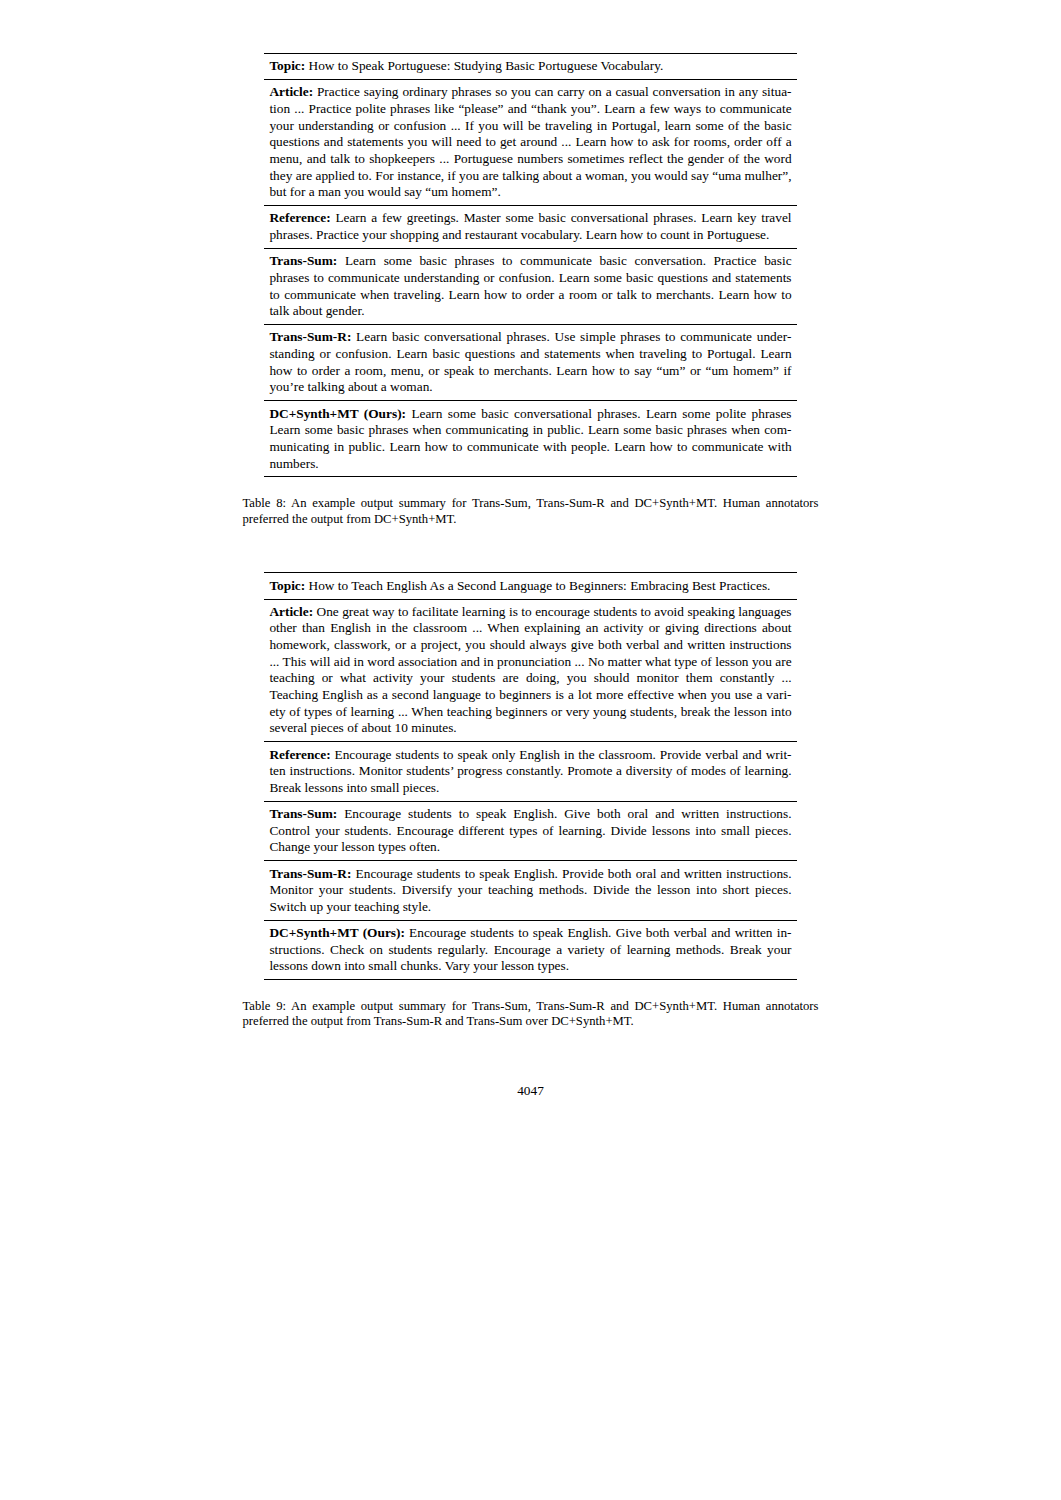| Topic: How to Speak Portuguese: Studying Basic Portuguese Vocabulary. |
| Article: Practice saying ordinary phrases so you can carry on a casual conversation in any situation ... Practice polite phrases like “please” and “thank you”. Learn a few ways to communicate your understanding or confusion ... If you will be traveling in Portugal, learn some of the basic questions and statements you will need to get around ... Learn how to ask for rooms, order off a menu, and talk to shopkeepers ... Portuguese numbers sometimes reflect the gender of the word they are applied to. For instance, if you are talking about a woman, you would say “uma mulher”, but for a man you would say “um homem”. |
| Reference: Learn a few greetings. Master some basic conversational phrases. Learn key travel phrases. Practice your shopping and restaurant vocabulary. Learn how to count in Portuguese. |
| Trans-Sum: Learn some basic phrases to communicate basic conversation. Practice basic phrases to communicate understanding or confusion. Learn some basic questions and statements to communicate when traveling. Learn how to order a room or talk to merchants. Learn how to talk about gender. |
| Trans-Sum-R: Learn basic conversational phrases. Use simple phrases to communicate understanding or confusion. Learn basic questions and statements when traveling to Portugal. Learn how to order a room, menu, or speak to merchants. Learn how to say “um” or “um homem” if you’re talking about a woman. |
| DC+Synth+MT (Ours): Learn some basic conversational phrases. Learn some polite phrases Learn some basic phrases when communicating in public. Learn some basic phrases when communicating in public. Learn how to communicate with people. Learn how to communicate with numbers. |
Table 8: An example output summary for Trans-Sum, Trans-Sum-R and DC+Synth+MT. Human annotators preferred the output from DC+Synth+MT.
| Topic: How to Teach English As a Second Language to Beginners: Embracing Best Practices. |
| Article: One great way to facilitate learning is to encourage students to avoid speaking languages other than English in the classroom ... When explaining an activity or giving directions about homework, classwork, or a project, you should always give both verbal and written instructions ... This will aid in word association and in pronunciation ... No matter what type of lesson you are teaching or what activity your students are doing, you should monitor them constantly ... Teaching English as a second language to beginners is a lot more effective when you use a variety of types of learning ... When teaching beginners or very young students, break the lesson into several pieces of about 10 minutes. |
| Reference: Encourage students to speak only English in the classroom. Provide verbal and written instructions. Monitor students’ progress constantly. Promote a diversity of modes of learning. Break lessons into small pieces. |
| Trans-Sum: Encourage students to speak English. Give both oral and written instructions. Control your students. Encourage different types of learning. Divide lessons into small pieces. Change your lesson types often. |
| Trans-Sum-R: Encourage students to speak English. Provide both oral and written instructions. Monitor your students. Diversify your teaching methods. Divide the lesson into short pieces. Switch up your teaching style. |
| DC+Synth+MT (Ours): Encourage students to speak English. Give both verbal and written instructions. Check on students regularly. Encourage a variety of learning methods. Break your lessons down into small chunks. Vary your lesson types. |
Table 9: An example output summary for Trans-Sum, Trans-Sum-R and DC+Synth+MT. Human annotators preferred the output from Trans-Sum-R and Trans-Sum over DC+Synth+MT.
4047